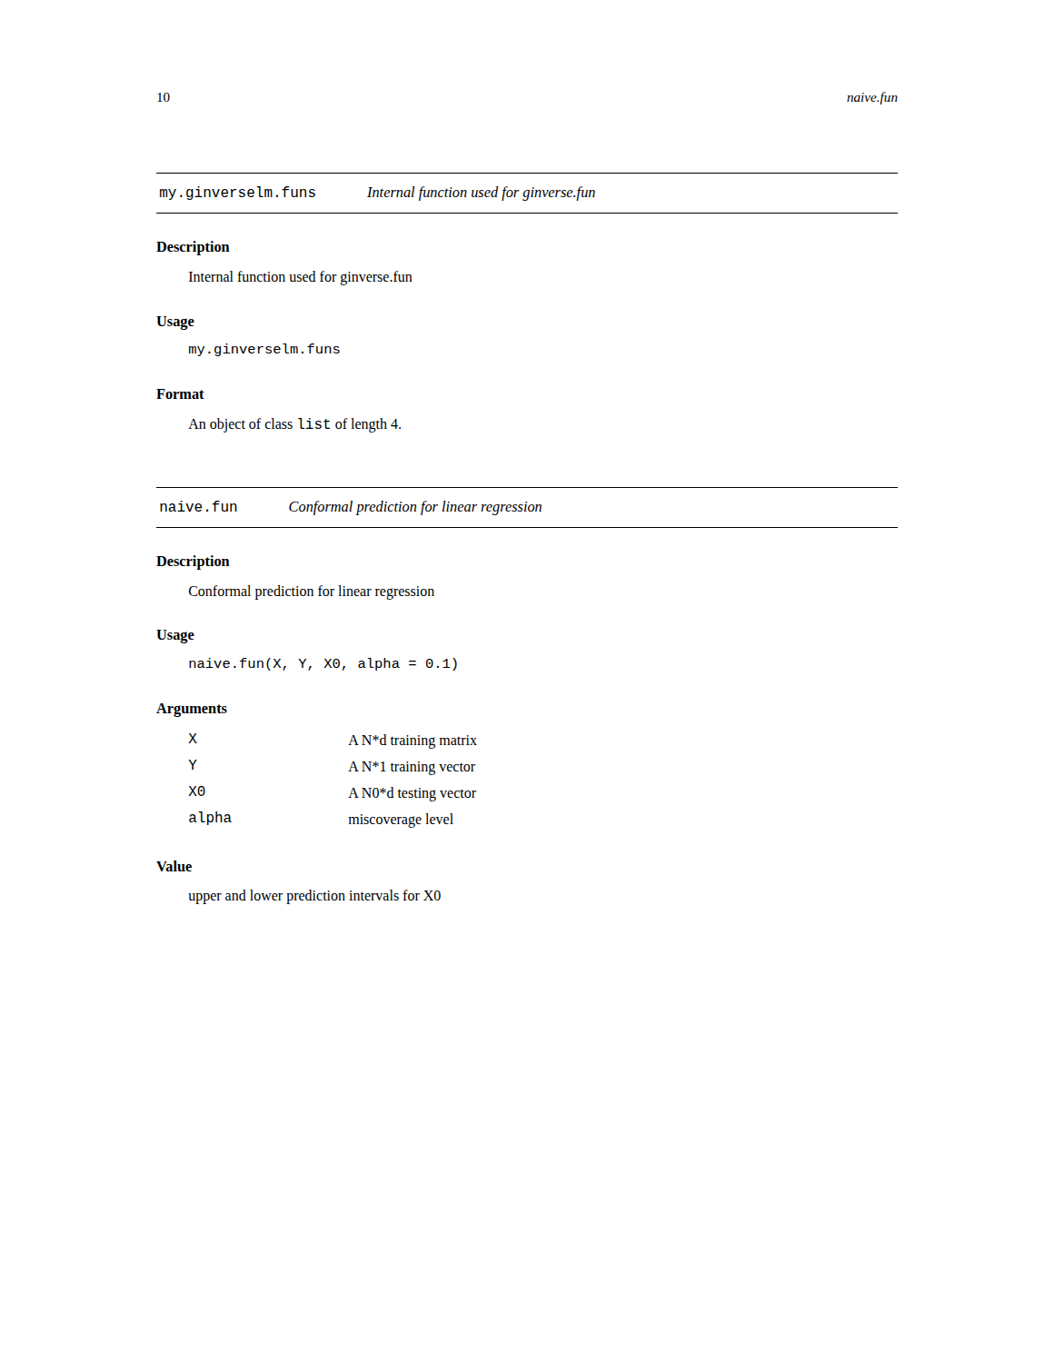10 naive.fun
my.ginverselm.funs Internal function used for ginverse.fun
Description
Internal function used for ginverse.fun
Usage
my.ginverselm.funs
Format
An object of class list of length 4.
naive.fun Conformal prediction for linear regression
Description
Conformal prediction for linear regression
Usage
naive.fun(X, Y, X0, alpha = 0.1)
Arguments
| X | A N*d training matrix |
| Y | A N*1 training vector |
| X0 | A N0*d testing vector |
| alpha | miscoverage level |
Value
upper and lower prediction intervals for X0